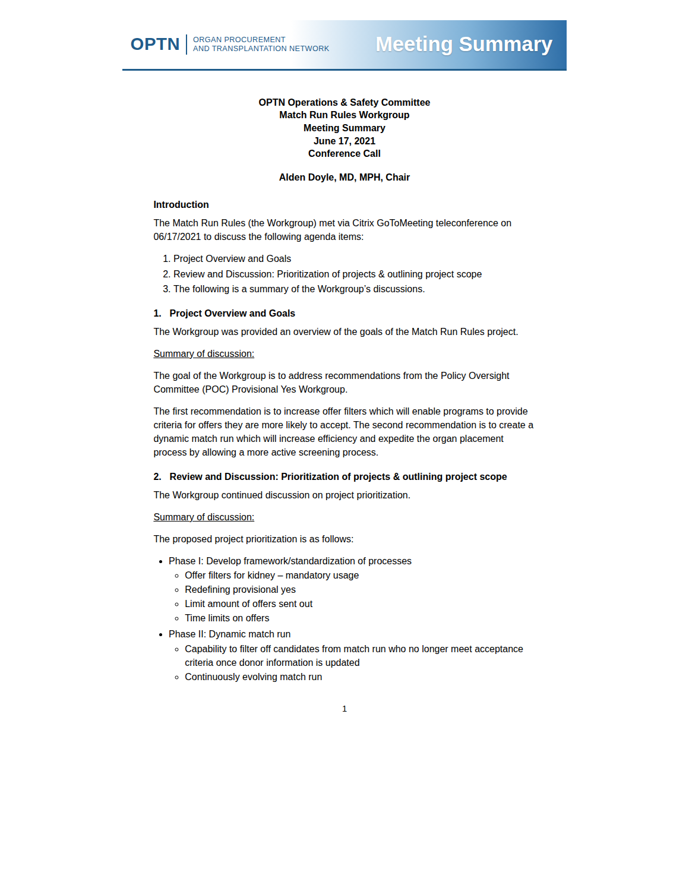OPTN Organ Procurement
and Transplantation Network
Meeting Summary
OPTN Operations & Safety Committee Match Run Rules Workgroup Meeting Summary June 17, 2021 Conference Call
Alden Doyle, MD, MPH, Chair
Introduction
The Match Run Rules (the Workgroup) met via Citrix GoToMeeting teleconference on 06/17/2021 to discuss the following agenda items:
Project Overview and Goals
Review and Discussion: Prioritization of projects & outlining project scope
The following is a summary of the Workgroup’s discussions.
1. Project Overview and Goals
The Workgroup was provided an overview of the goals of the Match Run Rules project.
Summary of discussion:
The goal of the Workgroup is to address recommendations from the Policy Oversight Committee (POC) Provisional Yes Workgroup.
The first recommendation is to increase offer filters which will enable programs to provide criteria for offers they are more likely to accept. The second recommendation is to create a dynamic match run which will increase efficiency and expedite the organ placement process by allowing a more active screening process.
2. Review and Discussion: Prioritization of projects & outlining project scope
The Workgroup continued discussion on project prioritization.
Summary of discussion:
The proposed project prioritization is as follows:
Phase I: Develop framework/standardization of processes
Offer filters for kidney – mandatory usage
Redefining provisional yes
Limit amount of offers sent out
Time limits on offers
Phase II: Dynamic match run
Capability to filter off candidates from match run who no longer meet acceptance criteria once donor information is updated
Continuously evolving match run
1